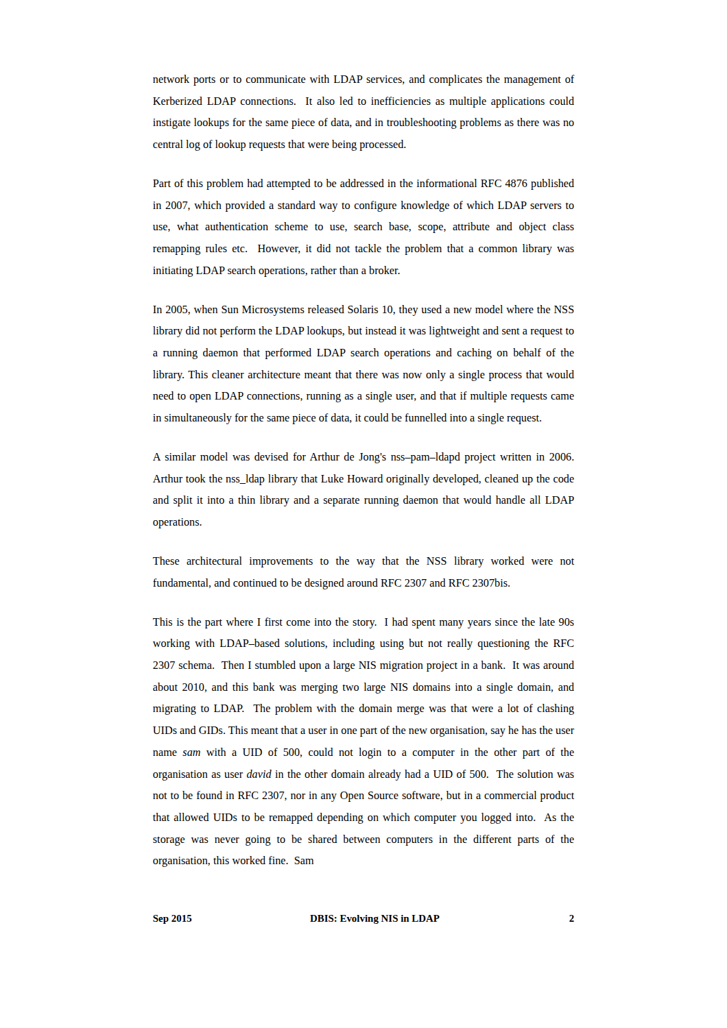network ports or to communicate with LDAP services, and complicates the management of Kerberized LDAP connections. It also led to inefficiencies as multiple applications could instigate lookups for the same piece of data, and in troubleshooting problems as there was no central log of lookup requests that were being processed.
Part of this problem had attempted to be addressed in the informational RFC 4876 published in 2007, which provided a standard way to configure knowledge of which LDAP servers to use, what authentication scheme to use, search base, scope, attribute and object class remapping rules etc. However, it did not tackle the problem that a common library was initiating LDAP search operations, rather than a broker.
In 2005, when Sun Microsystems released Solaris 10, they used a new model where the NSS library did not perform the LDAP lookups, but instead it was lightweight and sent a request to a running daemon that performed LDAP search operations and caching on behalf of the library. This cleaner architecture meant that there was now only a single process that would need to open LDAP connections, running as a single user, and that if multiple requests came in simultaneously for the same piece of data, it could be funnelled into a single request.
A similar model was devised for Arthur de Jong's nss–pam–ldapd project written in 2006. Arthur took the nss_ldap library that Luke Howard originally developed, cleaned up the code and split it into a thin library and a separate running daemon that would handle all LDAP operations.
These architectural improvements to the way that the NSS library worked were not fundamental, and continued to be designed around RFC 2307 and RFC 2307bis.
This is the part where I first come into the story. I had spent many years since the late 90s working with LDAP–based solutions, including using but not really questioning the RFC 2307 schema. Then I stumbled upon a large NIS migration project in a bank. It was around about 2010, and this bank was merging two large NIS domains into a single domain, and migrating to LDAP. The problem with the domain merge was that were a lot of clashing UIDs and GIDs. This meant that a user in one part of the new organisation, say he has the user name sam with a UID of 500, could not login to a computer in the other part of the organisation as user david in the other domain already had a UID of 500. The solution was not to be found in RFC 2307, nor in any Open Source software, but in a commercial product that allowed UIDs to be remapped depending on which computer you logged into. As the storage was never going to be shared between computers in the different parts of the organisation, this worked fine. Sam
Sep 2015 DBIS: Evolving NIS in LDAP 2